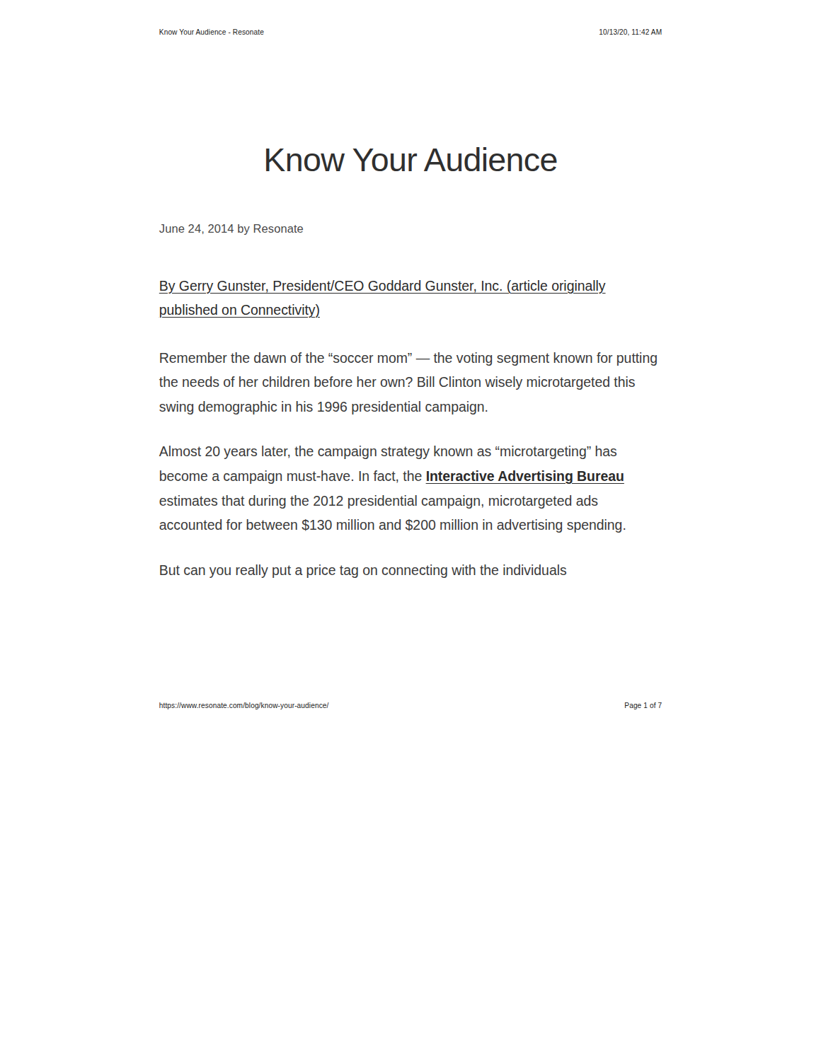Know Your Audience - Resonate 10/13/20, 11:42 AM
Know Your Audience
June 24, 2014 by Resonate
By Gerry Gunster, President/CEO Goddard Gunster, Inc. (article originally published on Connectivity)
Remember the dawn of the “soccer mom” — the voting segment known for putting the needs of her children before her own? Bill Clinton wisely microtargeted this swing demographic in his 1996 presidential campaign.
Almost 20 years later, the campaign strategy known as “microtargeting” has become a campaign must-have. In fact, the Interactive Advertising Bureau estimates that during the 2012 presidential campaign, microtargeted ads accounted for between $130 million and $200 million in advertising spending.
But can you really put a price tag on connecting with the individuals
https://www.resonate.com/blog/know-your-audience/ Page 1 of 7